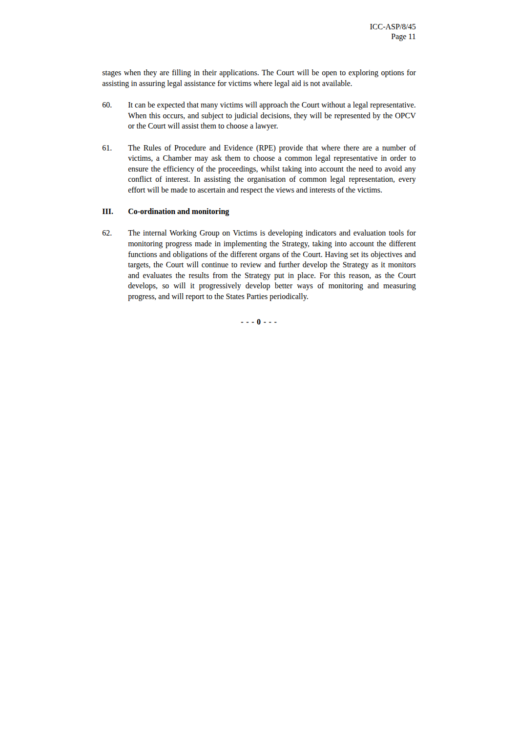ICC-ASP/8/45
Page 11
stages when they are filling in their applications. The Court will be open to exploring options for assisting in assuring legal assistance for victims where legal aid is not available.
60.
It can be expected that many victims will approach the Court without a legal representative. When this occurs, and subject to judicial decisions, they will be represented by the OPCV or the Court will assist them to choose a lawyer.
61.
The Rules of Procedure and Evidence (RPE) provide that where there are a number of victims, a Chamber may ask them to choose a common legal representative in order to ensure the efficiency of the proceedings, whilst taking into account the need to avoid any conflict of interest. In assisting the organisation of common legal representation, every effort will be made to ascertain and respect the views and interests of the victims.
III. Co-ordination and monitoring
62.
The internal Working Group on Victims is developing indicators and evaluation tools for monitoring progress made in implementing the Strategy, taking into account the different functions and obligations of the different organs of the Court. Having set its objectives and targets, the Court will continue to review and further develop the Strategy as it monitors and evaluates the results from the Strategy put in place. For this reason, as the Court develops, so will it progressively develop better ways of monitoring and measuring progress, and will report to the States Parties periodically.
- - - 0 - - -